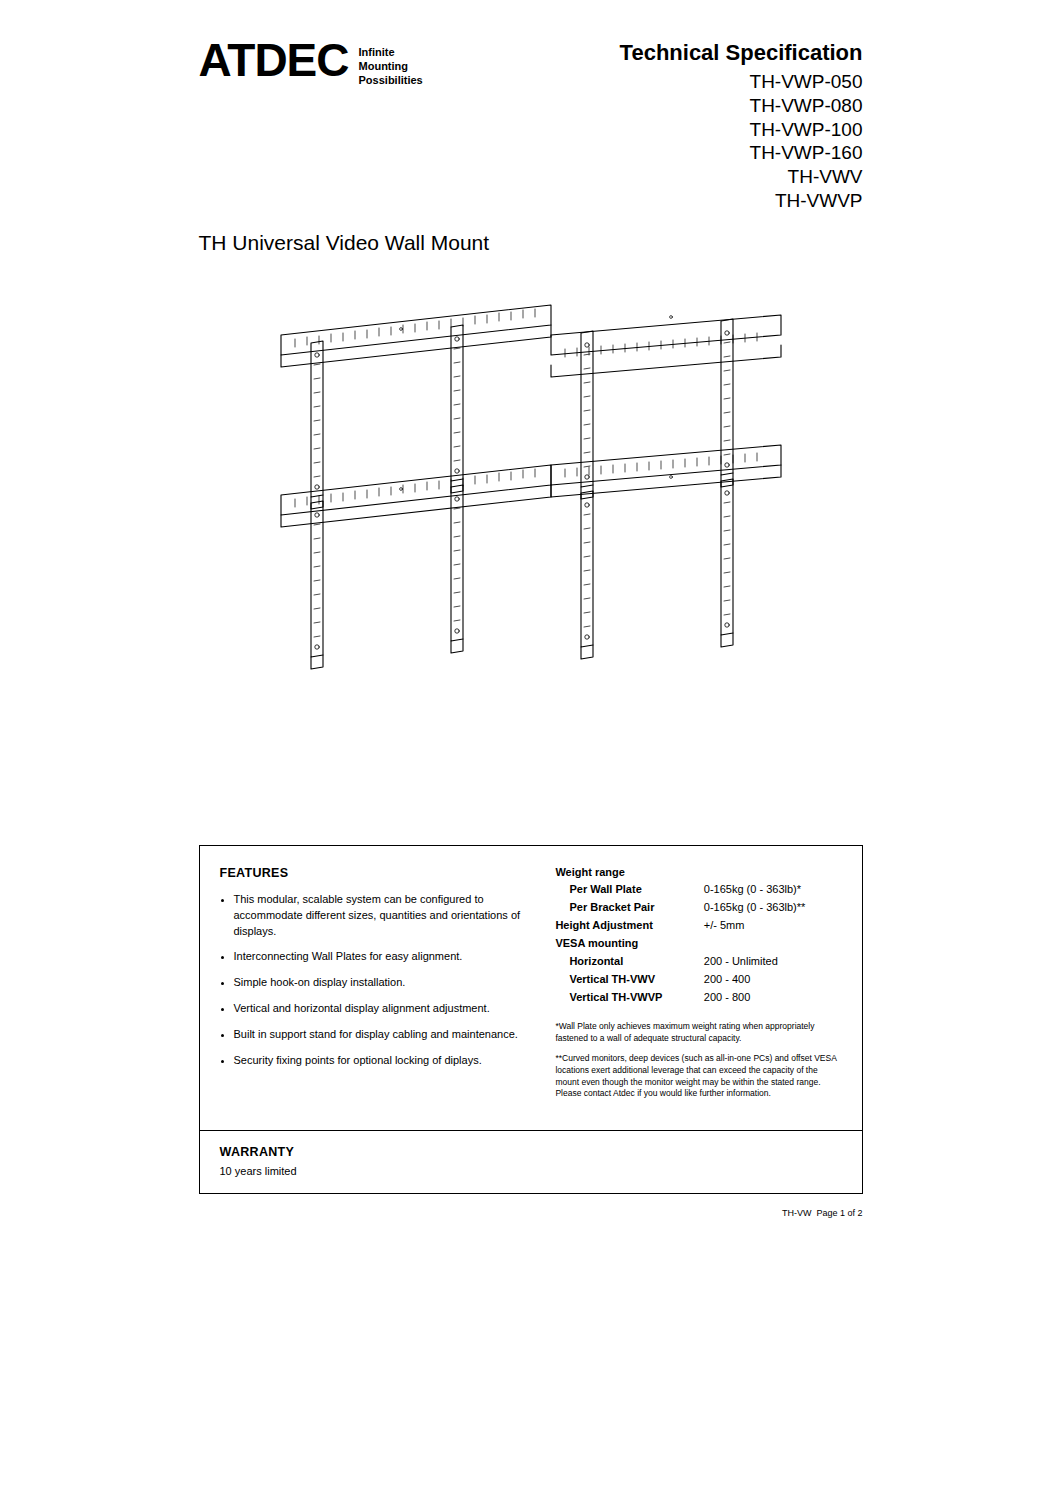ATDEC
Infinite
Mounting
Possibilities
Technical Specification
TH-VWP-050
TH-VWP-080
TH-VWP-100
TH-VWP-160
TH-VWV
TH-VWVP
TH Universal Video Wall Mount
FEATURES
This modular, scalable system can be configured to accommodate different sizes, quantities and orientations of displays.
Interconnecting Wall Plates for easy alignment.
Simple hook-on display installation.
Vertical and horizontal display alignment adjustment.
Built in support stand for display cabling and maintenance.
Security fixing points for optional locking of diplays.
| Weight range |
| Per Wall Plate | 0-165kg (0 - 363lb)* |
| Per Bracket Pair | 0-165kg (0 - 363lb)** |
| Height Adjustment | +/- 5mm |
| VESA mounting |
| Horizontal | 200 - Unlimited |
| Vertical TH-VWV | 200 - 400 |
| Vertical TH-VWVP | 200 - 800 |
*Wall Plate only achieves maximum weight rating when appropriately fastened to a wall of adequate structural capacity.
**Curved monitors, deep devices (such as all-in-one PCs) and offset VESA locations exert additional leverage that can exceed the capacity of the mount even though the monitor weight may be within the stated range. Please contact Atdec if you would like further information.
WARRANTY
10 years limited
TH-VW Page 1 of 2